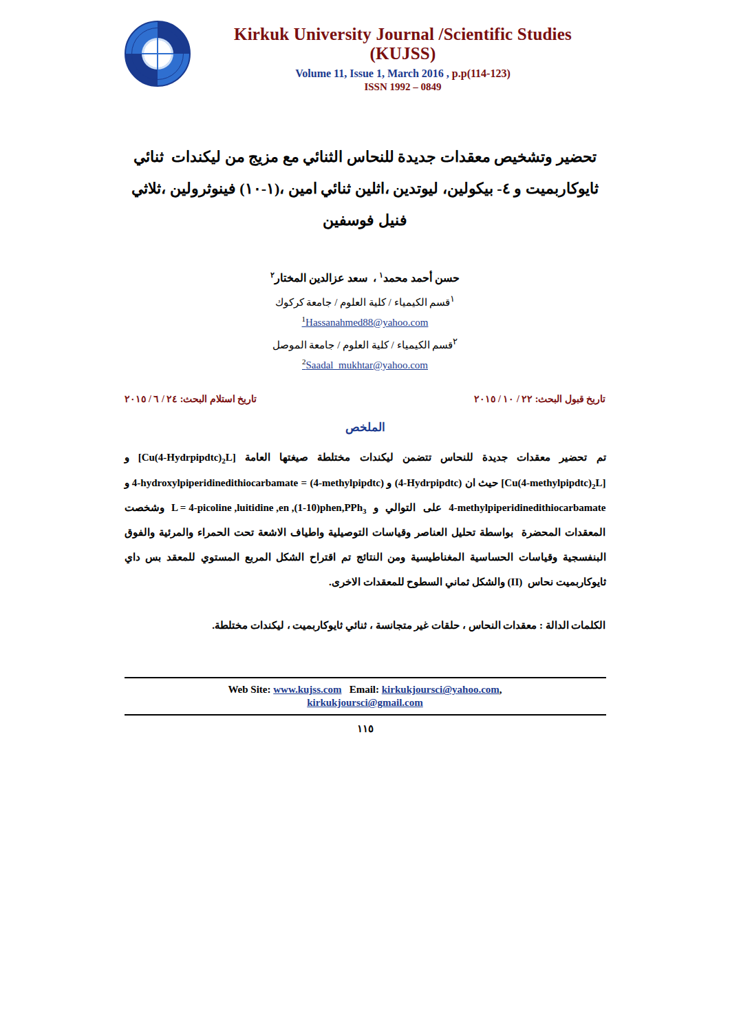Kirkuk University Journal /Scientific Studies (KUJSS)
Volume 11, Issue 1, March 2016 , p.p(114-123)
ISSN 1992 – 0849
تحضير وتشخيص معقدات جديدة للنحاس الثنائي مع مزيج من ليكندات ثنائي ثايوكاربميت و ٤- بيكولين، ليوتدين ،اثلين ثنائي امين ،(١-١٠) فينوثرولين ،ثلاثي فنيل فوسفين
حسن أحمد محمد١ ، سعد عزالدين المختار٢
١قسم الكيمياء / كلية العلوم / جامعة كركوك
1Hassanahmed88@yahoo.com
٢قسم الكيمياء / كلية العلوم / جامعة الموصل
2Saadal_mukhtar@yahoo.com
تاريخ قبول البحث: ٢٢ / ١٠ / ٢٠١٥ تاريخ استلام البحث: ٢٤ / ٦ / ٢٠١٥
الملخص
تم تحضير معقدات جديدة للنحاس تتضمن ليكندات مختلطة صيغتها العامة [Cu(4-Hydrpipdtc)2L] و [Cu(4-methylpipdtc)2L] حيث ان (4-Hydrpipdtc) و (4-methylpipdtc) = 4-hydroxylpiperidinedithiocarbamate و 4-methylpiperidinedithiocarbamate على التوالي و L = 4-picoline ,luitidine ,en ,(1-10)phen,PPh3 وشخصت المعقدات المحضرة بواسطة تحليل العناصر وقياسات التوصيلية واطياف الاشعة تحت الحمراء والمرئية والفوق البنفسجية وقياسات الحساسية المغناطيسية ومن النتائج تم اقتراح الشكل المربع المستوي للمعقد بس داي ثايوكاربميت نحاس (II) والشكل ثماني السطوح للمعقدات الاخرى.
الكلمات الدالة : معقدات النحاس ، حلقات غير متجانسة ، ثنائي ثايوكاربميت ، ليكندات مختلطة.
Web Site: www.kujss.com Email: kirkukjoursci@yahoo.com,
kirkukjoursci@gmail.com
١١٥